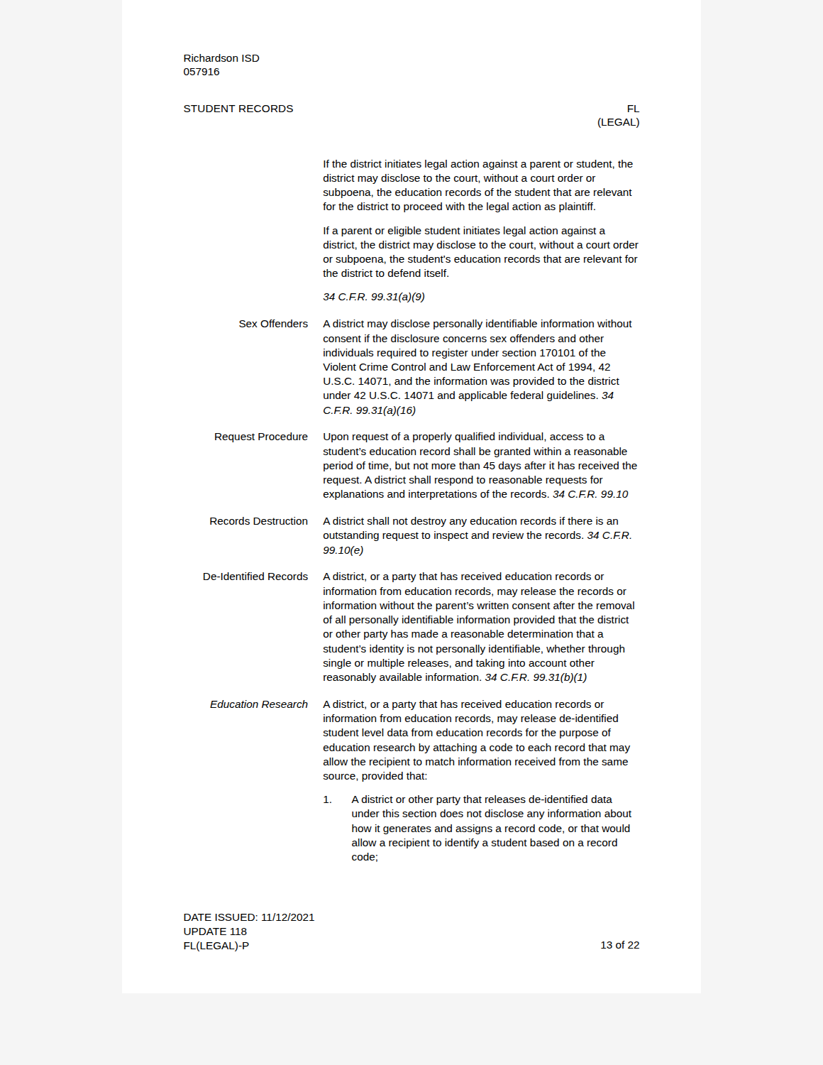Richardson ISD
057916
Student Records
FL
(LEGAL)
If the district initiates legal action against a parent or student, the district may disclose to the court, without a court order or subpoena, the education records of the student that are relevant for the district to proceed with the legal action as plaintiff.
If a parent or eligible student initiates legal action against a district, the district may disclose to the court, without a court order or subpoena, the student's education records that are relevant for the district to defend itself.
34 C.F.R. 99.31(a)(9)
Sex Offenders
A district may disclose personally identifiable information without consent if the disclosure concerns sex offenders and other individuals required to register under section 170101 of the Violent Crime Control and Law Enforcement Act of 1994, 42 U.S.C. 14071, and the information was provided to the district under 42 U.S.C. 14071 and applicable federal guidelines. 34 C.F.R. 99.31(a)(16)
Request Procedure
Upon request of a properly qualified individual, access to a student’s education record shall be granted within a reasonable period of time, but not more than 45 days after it has received the request. A district shall respond to reasonable requests for explanations and interpretations of the records. 34 C.F.R. 99.10
Records Destruction
A district shall not destroy any education records if there is an outstanding request to inspect and review the records. 34 C.F.R. 99.10(e)
De-Identified Records
A district, or a party that has received education records or information from education records, may release the records or information without the parent’s written consent after the removal of all personally identifiable information provided that the district or other party has made a reasonable determination that a student’s identity is not personally identifiable, whether through single or multiple releases, and taking into account other reasonably available information. 34 C.F.R. 99.31(b)(1)
Education Research
A district, or a party that has received education records or information from education records, may release de-identified student level data from education records for the purpose of education research by attaching a code to each record that may allow the recipient to match information received from the same source, provided that:
1. A district or other party that releases de-identified data under this section does not disclose any information about how it generates and assigns a record code, or that would allow a recipient to identify a student based on a record code;
Date Issued: 11/12/2021
Update 118
FL(LEGAL)-P
13 of 22